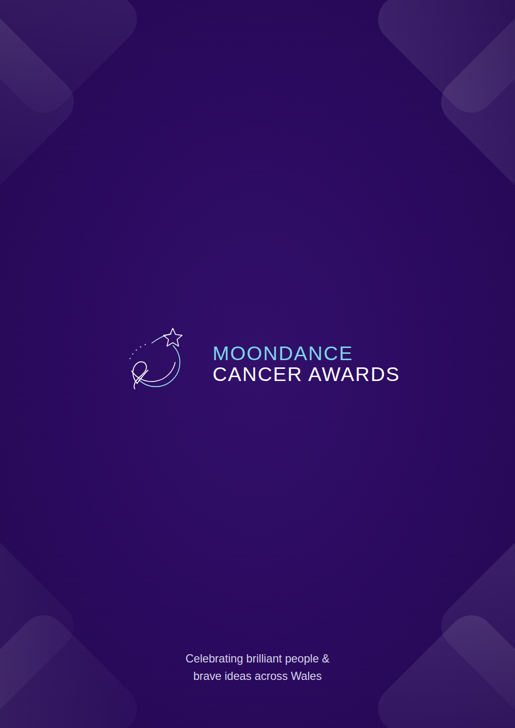MOONDANCE CANCER AWARDS
Celebrating brilliant people &
brave ideas across Wales